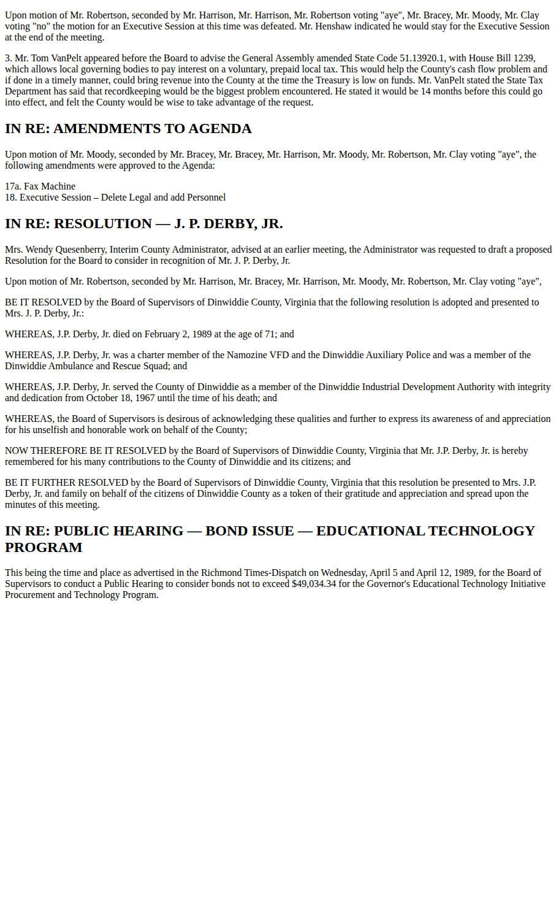Upon motion of Mr. Robertson, seconded by Mr. Harrison, Mr. Harrison, Mr. Robertson voting "aye", Mr. Bracey, Mr. Moody, Mr. Clay voting "no" the motion for an Executive Session at this time was defeated. Mr. Henshaw indicated he would stay for the Executive Session at the end of the meeting.
3. Mr. Tom VanPelt appeared before the Board to advise the General Assembly amended State Code 51.13920.1, with House Bill 1239, which allows local governing bodies to pay interest on a voluntary, prepaid local tax. This would help the County's cash flow problem and if done in a timely manner, could bring revenue into the County at the time the Treasury is low on funds. Mr. VanPelt stated the State Tax Department has said that recordkeeping would be the biggest problem encountered. He stated it would be 14 months before this could go into effect, and felt the County would be wise to take advantage of the request.
IN RE: AMENDMENTS TO AGENDA
Upon motion of Mr. Moody, seconded by Mr. Bracey, Mr. Bracey, Mr. Harrison, Mr. Moody, Mr. Robertson, Mr. Clay voting "aye", the following amendments were approved to the Agenda:
17a. Fax Machine
18. Executive Session – Delete Legal and add Personnel
IN RE: RESOLUTION — J. P. DERBY, JR.
Mrs. Wendy Quesenberry, Interim County Administrator, advised at an earlier meeting, the Administrator was requested to draft a proposed Resolution for the Board to consider in recognition of Mr. J. P. Derby, Jr.
Upon motion of Mr. Robertson, seconded by Mr. Harrison, Mr. Bracey, Mr. Harrison, Mr. Moody, Mr. Robertson, Mr. Clay voting "aye",
BE IT RESOLVED by the Board of Supervisors of Dinwiddie County, Virginia that the following resolution is adopted and presented to Mrs. J. P. Derby, Jr.:
WHEREAS, J.P. Derby, Jr. died on February 2, 1989 at the age of 71; and
WHEREAS, J.P. Derby, Jr. was a charter member of the Namozine VFD and the Dinwiddie Auxiliary Police and was a member of the Dinwiddie Ambulance and Rescue Squad; and
WHEREAS, J.P. Derby, Jr. served the County of Dinwiddie as a member of the Dinwiddie Industrial Development Authority with integrity and dedication from October 18, 1967 until the time of his death; and
WHEREAS, the Board of Supervisors is desirous of acknowledging these qualities and further to express its awareness of and appreciation for his unselfish and honorable work on behalf of the County;
NOW THEREFORE BE IT RESOLVED by the Board of Supervisors of Dinwiddie County, Virginia that Mr. J.P. Derby, Jr. is hereby remembered for his many contributions to the County of Dinwiddie and its citizens; and
BE IT FURTHER RESOLVED by the Board of Supervisors of Dinwiddie County, Virginia that this resolution be presented to Mrs. J.P. Derby, Jr. and family on behalf of the citizens of Dinwiddie County as a token of their gratitude and appreciation and spread upon the minutes of this meeting.
IN RE: PUBLIC HEARING — BOND ISSUE — EDUCATIONAL TECHNOLOGY PROGRAM
This being the time and place as advertised in the Richmond Times-Dispatch on Wednesday, April 5 and April 12, 1989, for the Board of Supervisors to conduct a Public Hearing to consider bonds not to exceed $49,034.34 for the Governor's Educational Technology Initiative Procurement and Technology Program.